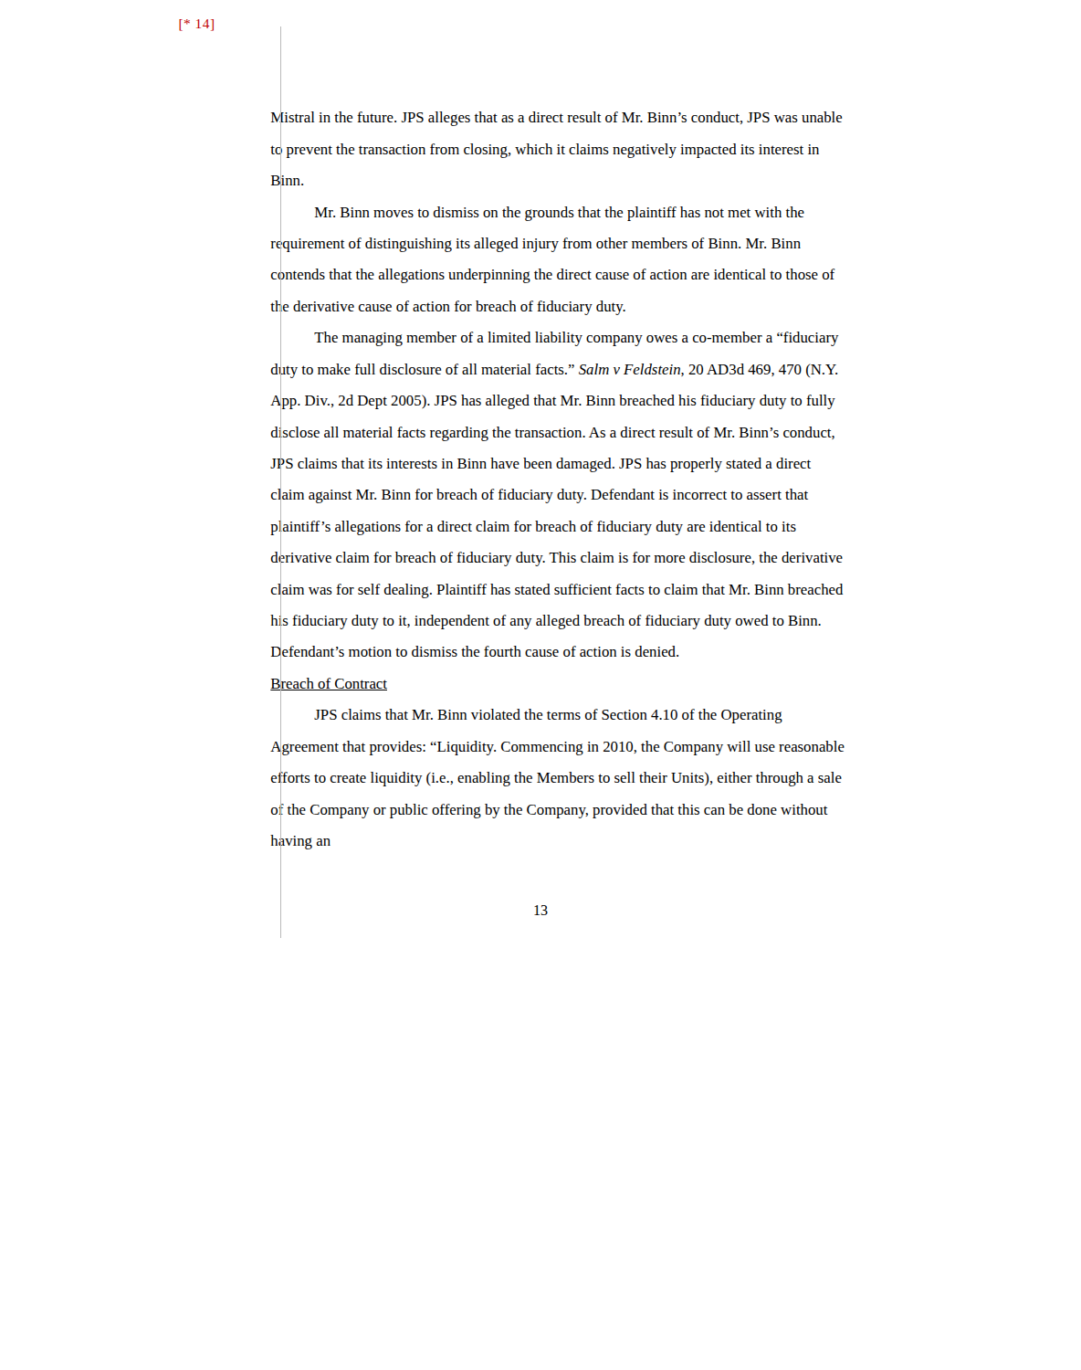[* 14]
Mistral in the future. JPS alleges that as a direct result of Mr. Binn’s conduct, JPS was unable to prevent the transaction from closing, which it claims negatively impacted its interest in Binn.
Mr. Binn moves to dismiss on the grounds that the plaintiff has not met with the requirement of distinguishing its alleged injury from other members of Binn. Mr. Binn contends that the allegations underpinning the direct cause of action are identical to those of the derivative cause of action for breach of fiduciary duty.
The managing member of a limited liability company owes a co-member a “fiduciary duty to make full disclosure of all material facts.” Salm v Feldstein, 20 AD3d 469, 470 (N.Y. App. Div., 2d Dept 2005). JPS has alleged that Mr. Binn breached his fiduciary duty to fully disclose all material facts regarding the transaction. As a direct result of Mr. Binn’s conduct, JPS claims that its interests in Binn have been damaged. JPS has properly stated a direct claim against Mr. Binn for breach of fiduciary duty. Defendant is incorrect to assert that plaintiff’s allegations for a direct claim for breach of fiduciary duty are identical to its derivative claim for breach of fiduciary duty. This claim is for more disclosure, the derivative claim was for self dealing. Plaintiff has stated sufficient facts to claim that Mr. Binn breached his fiduciary duty to it, independent of any alleged breach of fiduciary duty owed to Binn. Defendant’s motion to dismiss the fourth cause of action is denied.
Breach of Contract
JPS claims that Mr. Binn violated the terms of Section 4.10 of the Operating Agreement that provides: “Liquidity. Commencing in 2010, the Company will use reasonable efforts to create liquidity (i.e., enabling the Members to sell their Units), either through a sale of the Company or public offering by the Company, provided that this can be done without having an
13